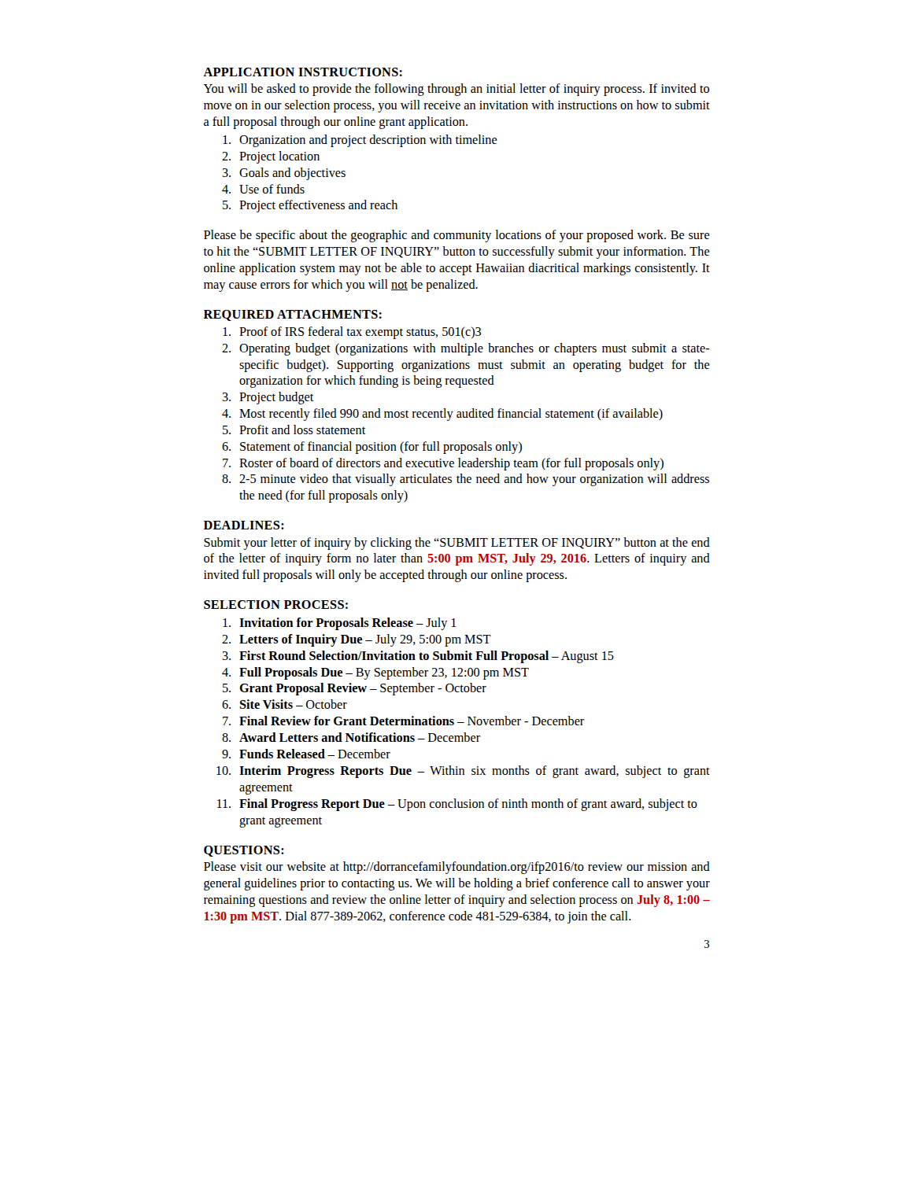Application Instructions:
You will be asked to provide the following through an initial letter of inquiry process. If invited to move on in our selection process, you will receive an invitation with instructions on how to submit a full proposal through our online grant application.
Organization and project description with timeline
Project location
Goals and objectives
Use of funds
Project effectiveness and reach
Please be specific about the geographic and community locations of your proposed work. Be sure to hit the “SUBMIT LETTER OF INQUIRY” button to successfully submit your information. The online application system may not be able to accept Hawaiian diacritical markings consistently. It may cause errors for which you will not be penalized.
Required Attachments:
Proof of IRS federal tax exempt status, 501(c)3
Operating budget (organizations with multiple branches or chapters must submit a state-specific budget). Supporting organizations must submit an operating budget for the organization for which funding is being requested
Project budget
Most recently filed 990 and most recently audited financial statement (if available)
Profit and loss statement
Statement of financial position (for full proposals only)
Roster of board of directors and executive leadership team (for full proposals only)
2-5 minute video that visually articulates the need and how your organization will address the need (for full proposals only)
Deadlines:
Submit your letter of inquiry by clicking the “SUBMIT LETTER OF INQUIRY” button at the end of the letter of inquiry form no later than 5:00 pm MST, July 29, 2016. Letters of inquiry and invited full proposals will only be accepted through our online process.
Selection Process:
Invitation for Proposals Release – July 1
Letters of Inquiry Due – July 29, 5:00 pm MST
First Round Selection/Invitation to Submit Full Proposal – August 15
Full Proposals Due – By September 23, 12:00 pm MST
Grant Proposal Review – September - October
Site Visits – October
Final Review for Grant Determinations – November - December
Award Letters and Notifications – December
Funds Released – December
Interim Progress Reports Due – Within six months of grant award, subject to grant agreement
Final Progress Report Due – Upon conclusion of ninth month of grant award, subject to grant agreement
Questions:
Please visit our website at http://dorrancefamilyfoundation.org/ifp2016/to review our mission and general guidelines prior to contacting us. We will be holding a brief conference call to answer your remaining questions and review the online letter of inquiry and selection process on July 8, 1:00 – 1:30 pm MST. Dial 877-389-2062, conference code 481-529-6384, to join the call.
3